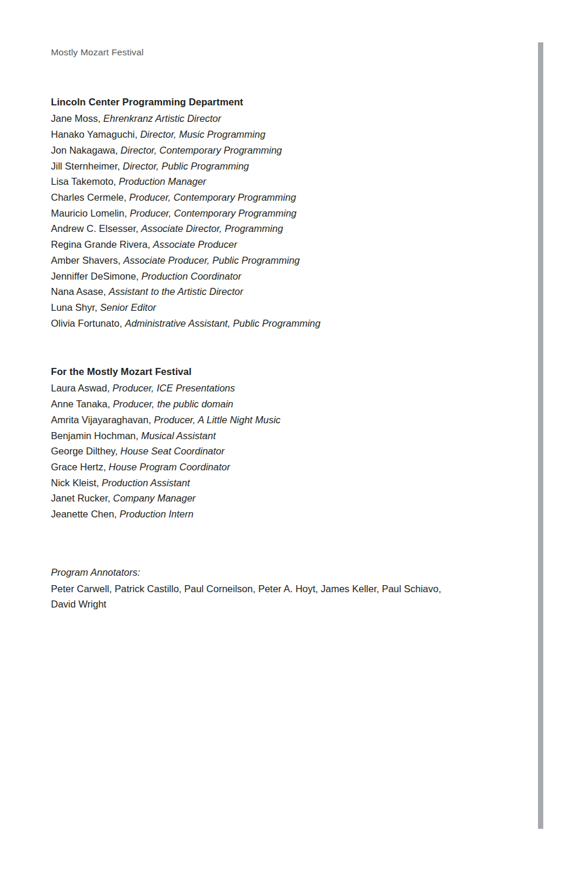Mostly Mozart Festival
Lincoln Center Programming Department
Jane Moss, Ehrenkranz Artistic Director
Hanako Yamaguchi, Director, Music Programming
Jon Nakagawa, Director, Contemporary Programming
Jill Sternheimer, Director, Public Programming
Lisa Takemoto, Production Manager
Charles Cermele, Producer, Contemporary Programming
Mauricio Lomelin, Producer, Contemporary Programming
Andrew C. Elsesser, Associate Director, Programming
Regina Grande Rivera, Associate Producer
Amber Shavers, Associate Producer, Public Programming
Jenniffer DeSimone, Production Coordinator
Nana Asase, Assistant to the Artistic Director
Luna Shyr, Senior Editor
Olivia Fortunato, Administrative Assistant, Public Programming
For the Mostly Mozart Festival
Laura Aswad, Producer, ICE Presentations
Anne Tanaka, Producer, the public domain
Amrita Vijayaraghavan, Producer, A Little Night Music
Benjamin Hochman, Musical Assistant
George Dilthey, House Seat Coordinator
Grace Hertz, House Program Coordinator
Nick Kleist, Production Assistant
Janet Rucker, Company Manager
Jeanette Chen, Production Intern
Program Annotators:
Peter Carwell, Patrick Castillo, Paul Corneilson, Peter A. Hoyt, James Keller, Paul Schiavo, David Wright